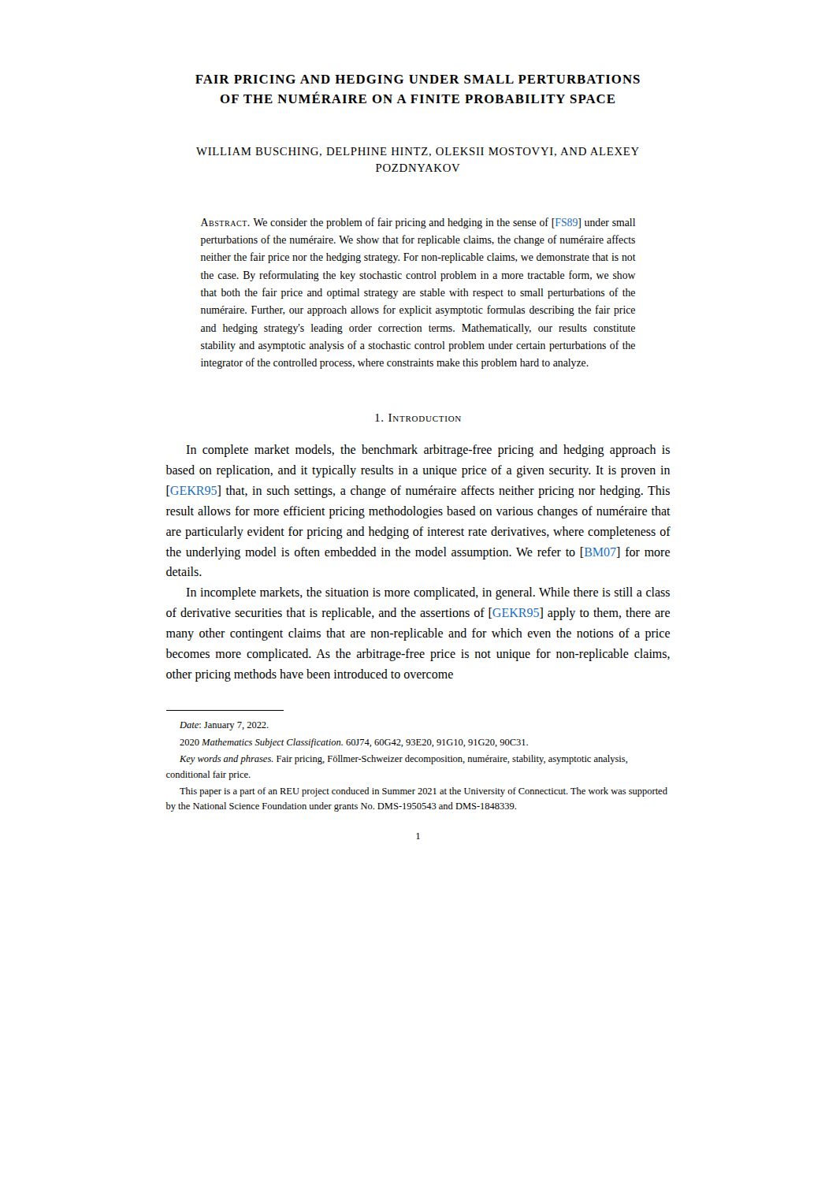Fair Pricing and Hedging under Small Perturbations
of the Numéraire on a Finite Probability Space
William Busching, Delphine Hintz, Oleksii Mostovyi, and Alexey Pozdnyakov
Abstract. We consider the problem of fair pricing and hedging in the sense of [FS89] under small perturbations of the numéraire. We show that for replicable claims, the change of numéraire affects neither the fair price nor the hedging strategy. For non-replicable claims, we demonstrate that is not the case. By reformulating the key stochastic control problem in a more tractable form, we show that both the fair price and optimal strategy are stable with respect to small perturbations of the numéraire. Further, our approach allows for explicit asymptotic formulas describing the fair price and hedging strategy's leading order correction terms. Mathematically, our results constitute stability and asymptotic analysis of a stochastic control problem under certain perturbations of the integrator of the controlled process, where constraints make this problem hard to analyze.
1. Introduction
In complete market models, the benchmark arbitrage-free pricing and hedging approach is based on replication, and it typically results in a unique price of a given security. It is proven in [GEKR95] that, in such settings, a change of numéraire affects neither pricing nor hedging. This result allows for more efficient pricing methodologies based on various changes of numéraire that are particularly evident for pricing and hedging of interest rate derivatives, where completeness of the underlying model is often embedded in the model assumption. We refer to [BM07] for more details.
In incomplete markets, the situation is more complicated, in general. While there is still a class of derivative securities that is replicable, and the assertions of [GEKR95] apply to them, there are many other contingent claims that are non-replicable and for which even the notions of a price becomes more complicated. As the arbitrage-free price is not unique for non-replicable claims, other pricing methods have been introduced to overcome
Date: January 7, 2022.
2020 Mathematics Subject Classification. 60J74, 60G42, 93E20, 91G10, 91G20, 90C31.
Key words and phrases. Fair pricing, Föllmer-Schweizer decomposition, numéraire, stability, asymptotic analysis, conditional fair price.
This paper is a part of an REU project conduced in Summer 2021 at the University of Connecticut. The work was supported by the National Science Foundation under grants No. DMS-1950543 and DMS-1848339.
1